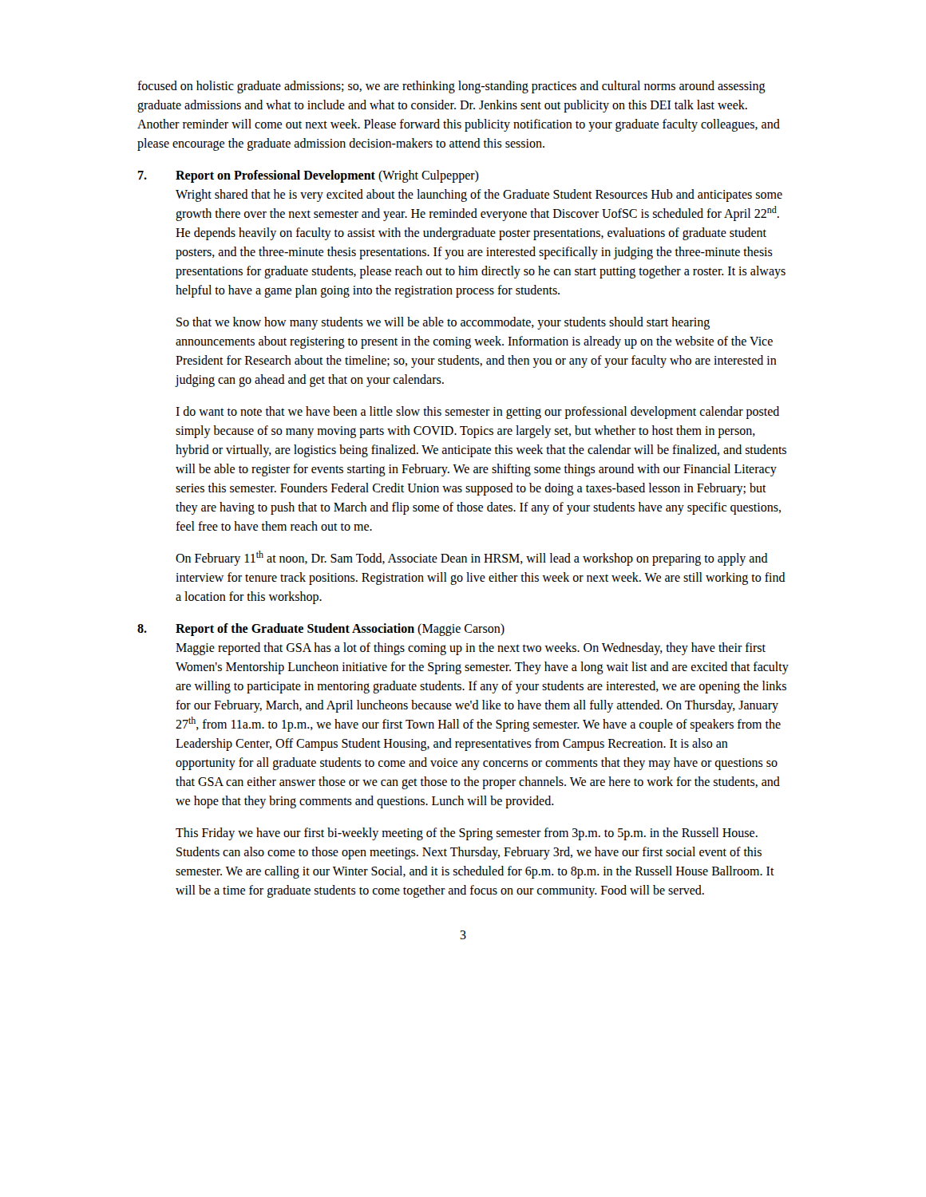focused on holistic graduate admissions; so, we are rethinking long-standing practices and cultural norms around assessing graduate admissions and what to include and what to consider. Dr. Jenkins sent out publicity on this DEI talk last week. Another reminder will come out next week. Please forward this publicity notification to your graduate faculty colleagues, and please encourage the graduate admission decision-makers to attend this session.
7.
Report on Professional Development (Wright Culpepper)
Wright shared that he is very excited about the launching of the Graduate Student Resources Hub and anticipates some growth there over the next semester and year. He reminded everyone that Discover UofSC is scheduled for April 22nd. He depends heavily on faculty to assist with the undergraduate poster presentations, evaluations of graduate student posters, and the three-minute thesis presentations. If you are interested specifically in judging the three-minute thesis presentations for graduate students, please reach out to him directly so he can start putting together a roster. It is always helpful to have a game plan going into the registration process for students.
So that we know how many students we will be able to accommodate, your students should start hearing announcements about registering to present in the coming week. Information is already up on the website of the Vice President for Research about the timeline; so, your students, and then you or any of your faculty who are interested in judging can go ahead and get that on your calendars.
I do want to note that we have been a little slow this semester in getting our professional development calendar posted simply because of so many moving parts with COVID. Topics are largely set, but whether to host them in person, hybrid or virtually, are logistics being finalized. We anticipate this week that the calendar will be finalized, and students will be able to register for events starting in February. We are shifting some things around with our Financial Literacy series this semester. Founders Federal Credit Union was supposed to be doing a taxes-based lesson in February; but they are having to push that to March and flip some of those dates. If any of your students have any specific questions, feel free to have them reach out to me.
On February 11th at noon, Dr. Sam Todd, Associate Dean in HRSM, will lead a workshop on preparing to apply and interview for tenure track positions. Registration will go live either this week or next week. We are still working to find a location for this workshop.
8.
Report of the Graduate Student Association (Maggie Carson)
Maggie reported that GSA has a lot of things coming up in the next two weeks. On Wednesday, they have their first Women's Mentorship Luncheon initiative for the Spring semester. They have a long wait list and are excited that faculty are willing to participate in mentoring graduate students. If any of your students are interested, we are opening the links for our February, March, and April luncheons because we'd like to have them all fully attended. On Thursday, January 27th, from 11a.m. to 1p.m., we have our first Town Hall of the Spring semester. We have a couple of speakers from the Leadership Center, Off Campus Student Housing, and representatives from Campus Recreation. It is also an opportunity for all graduate students to come and voice any concerns or comments that they may have or questions so that GSA can either answer those or we can get those to the proper channels. We are here to work for the students, and we hope that they bring comments and questions. Lunch will be provided.
This Friday we have our first bi-weekly meeting of the Spring semester from 3p.m. to 5p.m. in the Russell House. Students can also come to those open meetings. Next Thursday, February 3rd, we have our first social event of this semester. We are calling it our Winter Social, and it is scheduled for 6p.m. to 8p.m. in the Russell House Ballroom. It will be a time for graduate students to come together and focus on our community. Food will be served.
3